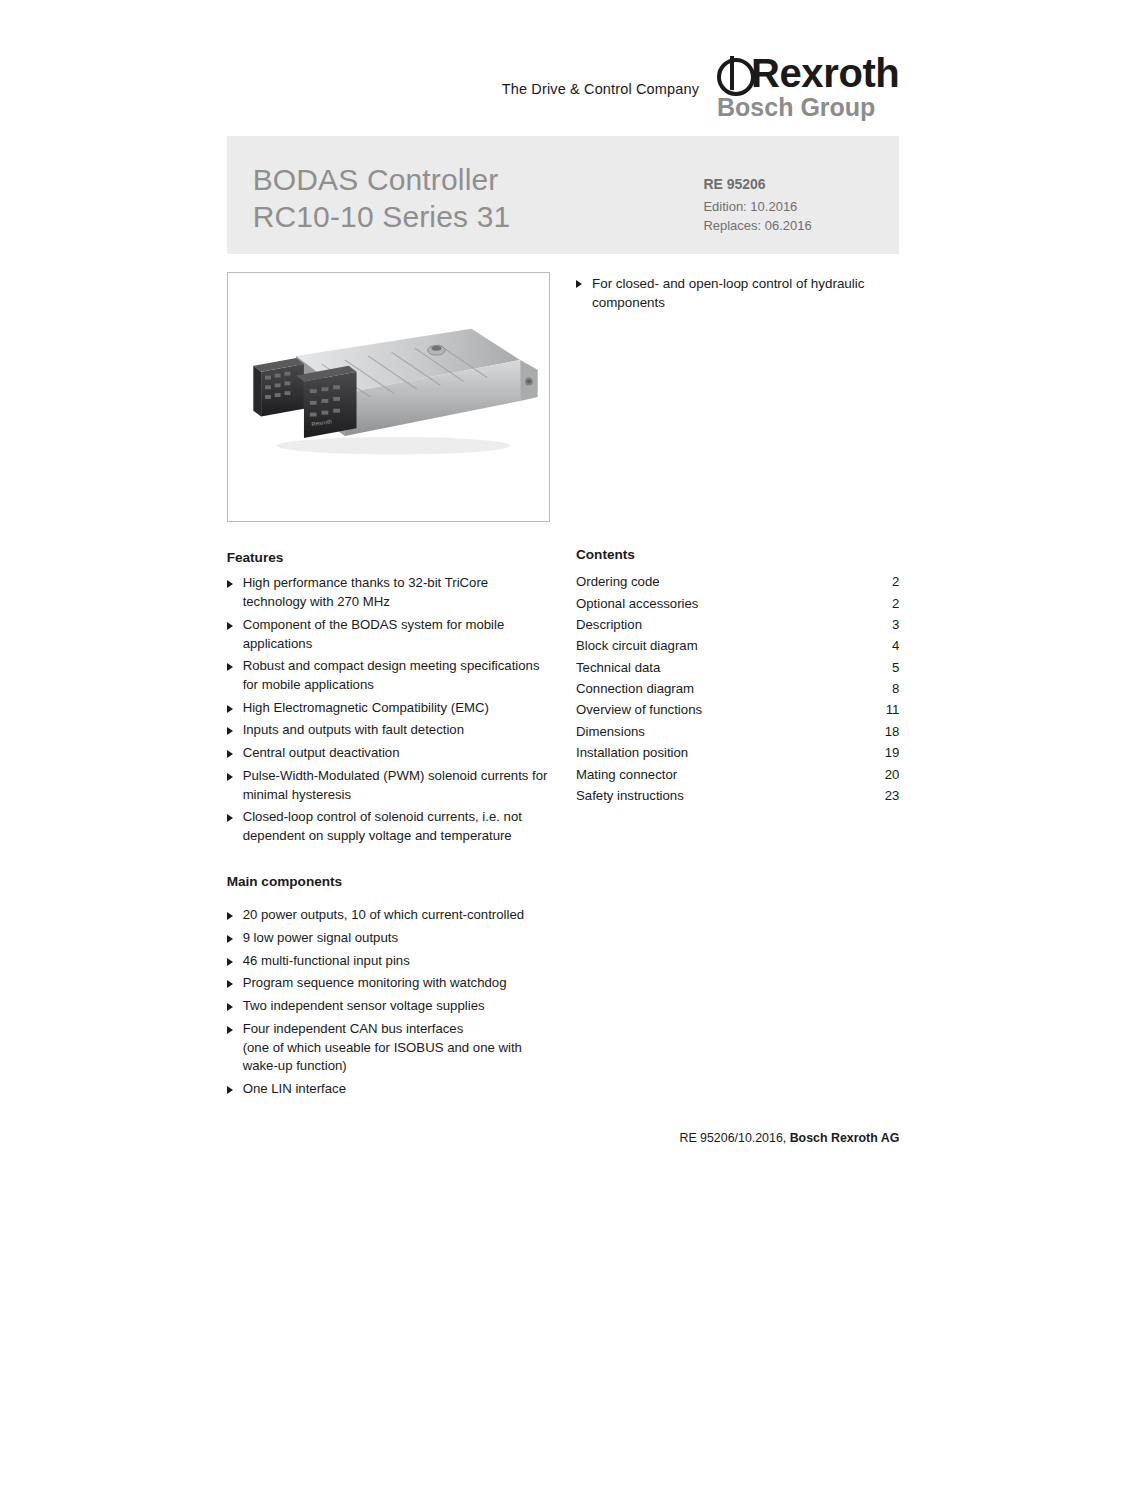The Drive & Control Company
Rexroth
Bosch Group
BODAS Controller
RC10-10 Series 31
RE 95206
Edition: 10.2016
Replaces: 06.2016
Rexroth
Features
High performance thanks to 32-bit TriCore technology with 270 MHz
Component of the BODAS system for mobile applications
Robust and compact design meeting specifications for mobile applications
High Electromagnetic Compatibility (EMC)
Inputs and outputs with fault detection
Central output deactivation
Pulse-Width-Modulated (PWM) solenoid currents for minimal hysteresis
Closed-loop control of solenoid currents, i.e. not dependent on supply voltage and temperature
Main components
20 power outputs, 10 of which current-controlled
9 low power signal outputs
46 multi-functional input pins
Program sequence monitoring with watchdog
Two independent sensor voltage supplies
Four independent CAN bus interfaces
(one of which useable for ISOBUS and one with wake-up function)
One LIN interface
For closed- and open-loop control of hydraulic components
Contents
Ordering code 2
Optional accessories 2
Description 3
Block circuit diagram 4
Technical data 5
Connection diagram 8
Overview of functions 11
Dimensions 18
Installation position 19
Mating connector 20
Safety instructions 23
RE 95206/10.2016, Bosch Rexroth AG